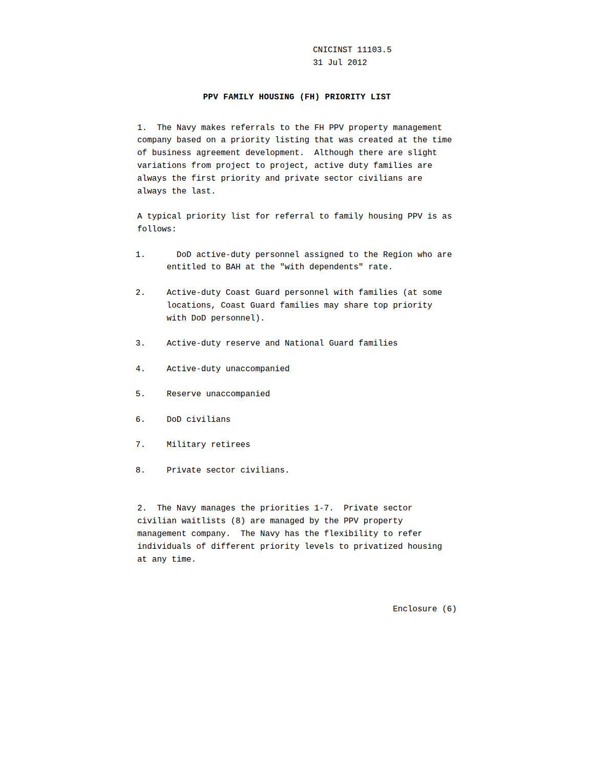CNICINST 11103.5 31 Jul 2012
PPV FAMILY HOUSING (FH) PRIORITY LIST
1. The Navy makes referrals to the FH PPV property management company based on a priority listing that was created at the time of business agreement development. Although there are slight variations from project to project, active duty families are always the first priority and private sector civilians are always the last.
A typical priority list for referral to family housing PPV is as follows:
1. DoD active-duty personnel assigned to the Region who are entitled to BAH at the "with dependents" rate.
2. Active-duty Coast Guard personnel with families (at some locations, Coast Guard families may share top priority with DoD personnel).
3. Active-duty reserve and National Guard families
4. Active-duty unaccompanied
5. Reserve unaccompanied
6. DoD civilians
7. Military retirees
8. Private sector civilians.
2. The Navy manages the priorities 1-7. Private sector civilian waitlists (8) are managed by the PPV property management company. The Navy has the flexibility to refer individuals of different priority levels to privatized housing at any time.
Enclosure (6)